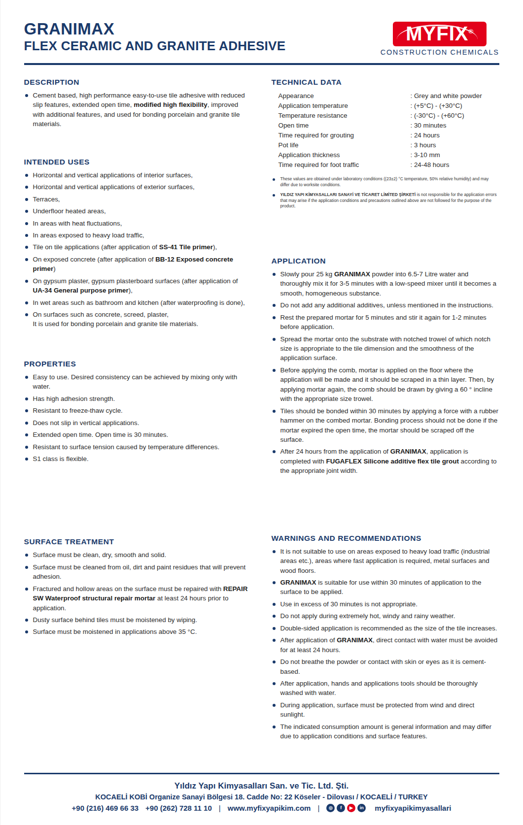GRANIMAX
Flex Ceramic and Granite Adhesive
MYFIX®
Construction Chemicals
Description
Cement based, high performance easy-to-use tile adhesive with reduced slip features, extended open time, modified high flexibility, improved with additional features, and used for bonding porcelain and granite tile materials.
Intended Uses
Horizontal and vertical applications of interior surfaces,
Horizontal and vertical applications of exterior surfaces,
Terraces,
Underfloor heated areas,
In areas with heat fluctuations,
In areas exposed to heavy load traffic,
Tile on tile applications (after application of SS-41 Tile primer),
On exposed concrete (after application of BB-12 Exposed concrete primer)
On gypsum plaster, gypsum plasterboard surfaces (after application of UA-34 General purpose primer),
In wet areas such as bathroom and kitchen (after waterproofing is done),
On surfaces such as concrete, screed, plaster,
It is used for bonding porcelain and granite tile materials.
Properties
Easy to use. Desired consistency can be achieved by mixing only with water.
Has high adhesion strength.
Resistant to freeze-thaw cycle.
Does not slip in vertical applications.
Extended open time. Open time is 30 minutes.
Resistant to surface tension caused by temperature differences.
S1 class is flexible.
Surface Treatment
Surface must be clean, dry, smooth and solid.
Surface must be cleaned from oil, dirt and paint residues that will prevent adhesion.
Fractured and hollow areas on the surface must be repaired with REPAIR SW Waterproof structural repair mortar at least 24 hours prior to application.
Dusty surface behind tiles must be moistened by wiping.
Surface must be moistened in applications above 35 °C.
Technical Data
| Appearance | : Grey and white powder |
| Application temperature | : (+5°C) - (+30°C) |
| Temperature resistance | : (-30°C) - (+60°C) |
| Open time | : 30 minutes |
| Time required for grouting | : 24 hours |
| Pot life | : 3 hours |
| Application thickness | : 3-10 mm |
| Time required for foot traffic | : 24-48 hours |
These values are obtained under laboratory conditions ((23±2) °C temperature, 50% relative humidity) and may differ due to worksite conditions.
YILDIZ YAPI KİMYASALLARI SANAYİ VE TİCARET LİMİTED ŞİRKETİ is not responsible for the application errors that may arise if the application conditions and precautions outlined above are not followed for the purpose of the product.
Application
Slowly pour 25 kg GRANIMAX powder into 6.5-7 Litre water and thoroughly mix it for 3-5 minutes with a low-speed mixer until it becomes a smooth, homogeneous substance.
Do not add any additional additives, unless mentioned in the instructions.
Rest the prepared mortar for 5 minutes and stir it again for 1-2 minutes before application.
Spread the mortar onto the substrate with notched trowel of which notch size is appropriate to the tile dimension and the smoothness of the application surface.
Before applying the comb, mortar is applied on the floor where the application will be made and it should be scraped in a thin layer. Then, by applying mortar again, the comb should be drawn by giving a 60 ° incline with the appropriate size trowel.
Tiles should be bonded within 30 minutes by applying a force with a rubber hammer on the combed mortar. Bonding process should not be done if the mortar expired the open time, the mortar should be scraped off the surface.
After 24 hours from the application of GRANIMAX, application is completed with FUGAFLEX Silicone additive flex tile grout according to the appropriate joint width.
Warnings and Recommendations
It is not suitable to use on areas exposed to heavy load traffic (industrial areas etc.), areas where fast application is required, metal surfaces and wood floors.
GRANIMAX is suitable for use within 30 minutes of application to the surface to be applied.
Use in excess of 30 minutes is not appropriate.
Do not apply during extremely hot, windy and rainy weather.
Double-sided application is recommended as the size of the tile increases.
After application of GRANIMAX, direct contact with water must be avoided for at least 24 hours.
Do not breathe the powder or contact with skin or eyes as it is cement-based.
After application, hands and applications tools should be thoroughly washed with water.
During application, surface must be protected from wind and direct sunlight.
The indicated consumption amount is general information and may differ due to application conditions and surface features.
Yıldız Yapı Kimyasalları San. ve Tic. Ltd. Şti.
KOCAELİ KOBİ Organize Sanayi Bölgesi 18. Cadde No: 22 Köseler - Dilovası / KOCAELİ / TURKEY
+90 (216) 469 66 33 +90 (262) 728 11 10 | www.myfixyapikim.com | ◎f▶in myfixyapikimyasallari